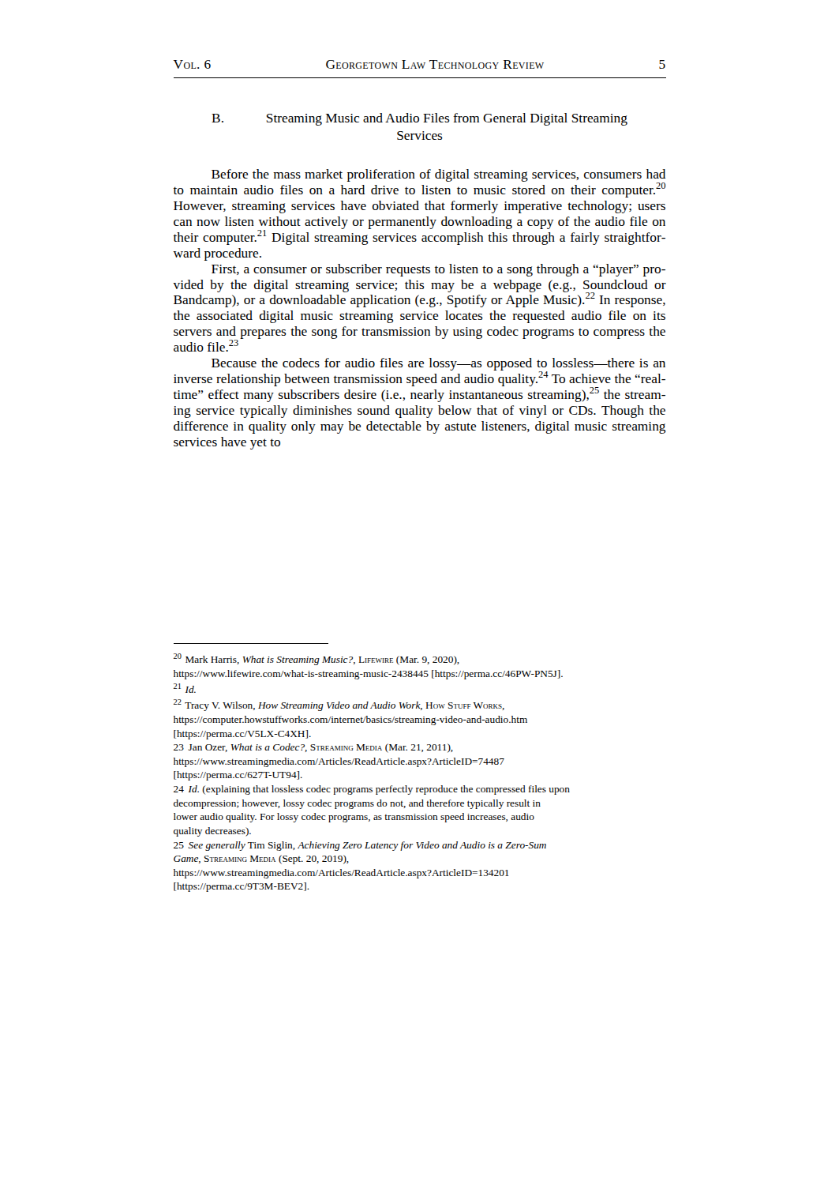Vol. 6
Georgetown Law Technology Review
5
B. Streaming Music and Audio Files from General Digital Streaming Services
Before the mass market proliferation of digital streaming services, consumers had to maintain audio files on a hard drive to listen to music stored on their computer.20 However, streaming services have obviated that formerly imperative technology; users can now listen without actively or permanently downloading a copy of the audio file on their computer.21 Digital streaming services accomplish this through a fairly straightforward procedure.
First, a consumer or subscriber requests to listen to a song through a “player” provided by the digital streaming service; this may be a webpage (e.g., Soundcloud or Bandcamp), or a downloadable application (e.g., Spotify or Apple Music).22 In response, the associated digital music streaming service locates the requested audio file on its servers and prepares the song for transmission by using codec programs to compress the audio file.23
Because the codecs for audio files are lossy—as opposed to lossless—there is an inverse relationship between transmission speed and audio quality.24 To achieve the “real-time” effect many subscribers desire (i.e., nearly instantaneous streaming),25 the streaming service typically diminishes sound quality below that of vinyl or CDs. Though the difference in quality only may be detectable by astute listeners, digital music streaming services have yet to
20 Mark Harris, What is Streaming Music?, Lifewire (Mar. 9, 2020),
https://www.lifewire.com/what-is-streaming-music-2438445 [https://perma.cc/46PW-PN5J].
21 Id.
22 Tracy V. Wilson, How Streaming Video and Audio Work, How Stuff Works,
https://computer.howstuffworks.com/internet/basics/streaming-video-and-audio.htm
[https://perma.cc/V5LX-C4XH].
23 Jan Ozer, What is a Codec?, Streaming Media (Mar. 21, 2011),
https://www.streamingmedia.com/Articles/ReadArticle.aspx?ArticleID=74487
[https://perma.cc/627T-UT94].
24 Id. (explaining that lossless codec programs perfectly reproduce the compressed files upon
decompression; however, lossy codec programs do not, and therefore typically result in
lower audio quality. For lossy codec programs, as transmission speed increases, audio
quality decreases).
25 See generally Tim Siglin, Achieving Zero Latency for Video and Audio is a Zero-Sum
Game, Streaming Media (Sept. 20, 2019),
https://www.streamingmedia.com/Articles/ReadArticle.aspx?ArticleID=134201
[https://perma.cc/9T3M-BEV2].